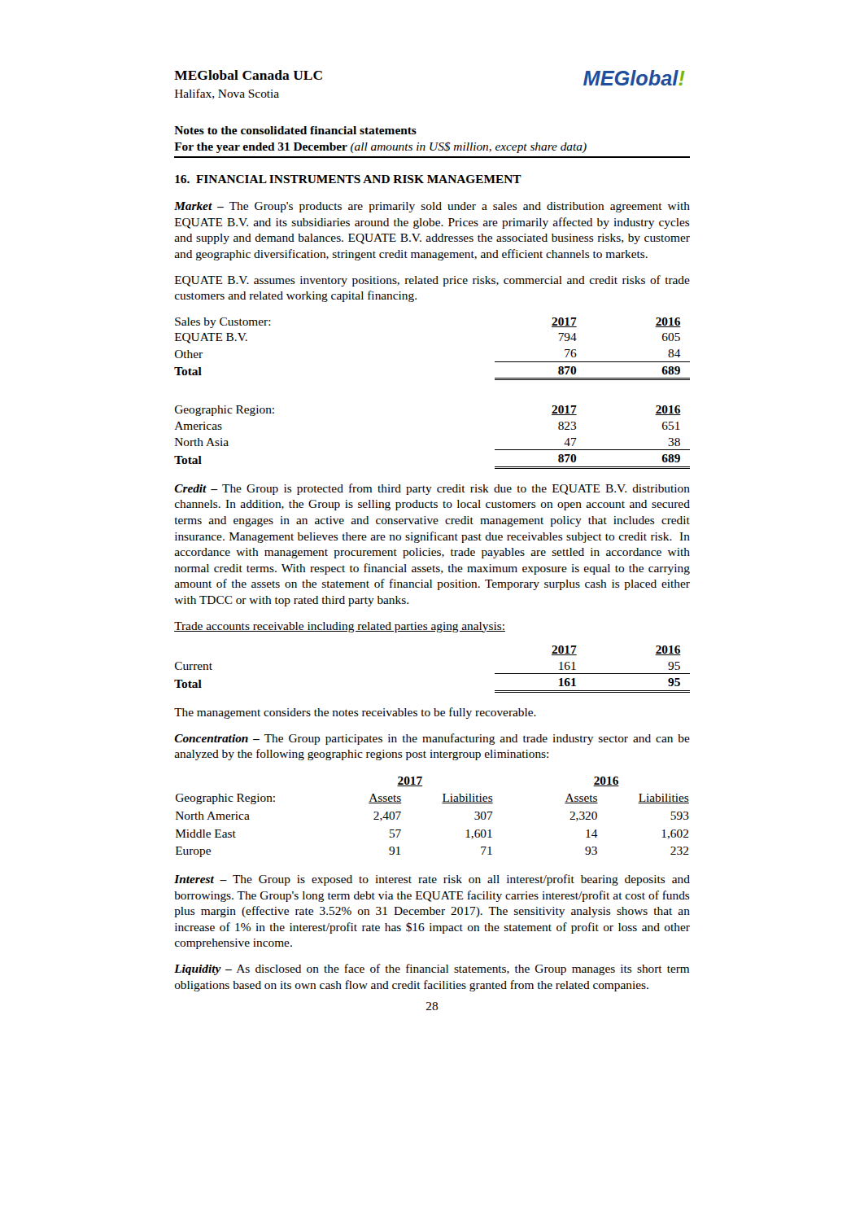MEGlobal Canada ULC
Halifax, Nova Scotia
ME Global!
Notes to the consolidated financial statements
For the year ended 31 December (all amounts in US$ million, except share data)
16. FINANCIAL INSTRUMENTS AND RISK MANAGEMENT
Market – The Group's products are primarily sold under a sales and distribution agreement with EQUATE B.V. and its subsidiaries around the globe. Prices are primarily affected by industry cycles and supply and demand balances. EQUATE B.V. addresses the associated business risks, by customer and geographic diversification, stringent credit management, and efficient channels to markets.
EQUATE B.V. assumes inventory positions, related price risks, commercial and credit risks of trade customers and related working capital financing.
| Sales by Customer: | 2017 | 2016 |
| EQUATE B.V. | 794 | 605 |
| Other | 76 | 84 |
| Total | 870 | 689 |
| Geographic Region: | 2017 | 2016 |
| Americas | 823 | 651 |
| North Asia | 47 | 38 |
| Total | 870 | 689 |
Credit – The Group is protected from third party credit risk due to the EQUATE B.V. distribution channels. In addition, the Group is selling products to local customers on open account and secured terms and engages in an active and conservative credit management policy that includes credit insurance. Management believes there are no significant past due receivables subject to credit risk. In accordance with management procurement policies, trade payables are settled in accordance with normal credit terms. With respect to financial assets, the maximum exposure is equal to the carrying amount of the assets on the statement of financial position. Temporary surplus cash is placed either with TDCC or with top rated third party banks.
Trade accounts receivable including related parties aging analysis:
| | 2017 | 2016 |
| Current | 161 | 95 |
| Total | 161 | 95 |
The management considers the notes receivables to be fully recoverable.
Concentration – The Group participates in the manufacturing and trade industry sector and can be analyzed by the following geographic regions post intergroup eliminations:
| | 2017 | | 2016 |
| Geographic Region: | Assets | Liabilities | | Assets | Liabilities |
| North America | 2,407 | 307 | | 2,320 | 593 |
| Middle East | 57 | 1,601 | | 14 | 1,602 |
| Europe | 91 | 71 | | 93 | 232 |
Interest – The Group is exposed to interest rate risk on all interest/profit bearing deposits and borrowings. The Group's long term debt via the EQUATE facility carries interest/profit at cost of funds plus margin (effective rate 3.52% on 31 December 2017). The sensitivity analysis shows that an increase of 1% in the interest/profit rate has $16 impact on the statement of profit or loss and other comprehensive income.
Liquidity – As disclosed on the face of the financial statements, the Group manages its short term obligations based on its own cash flow and credit facilities granted from the related companies.
28